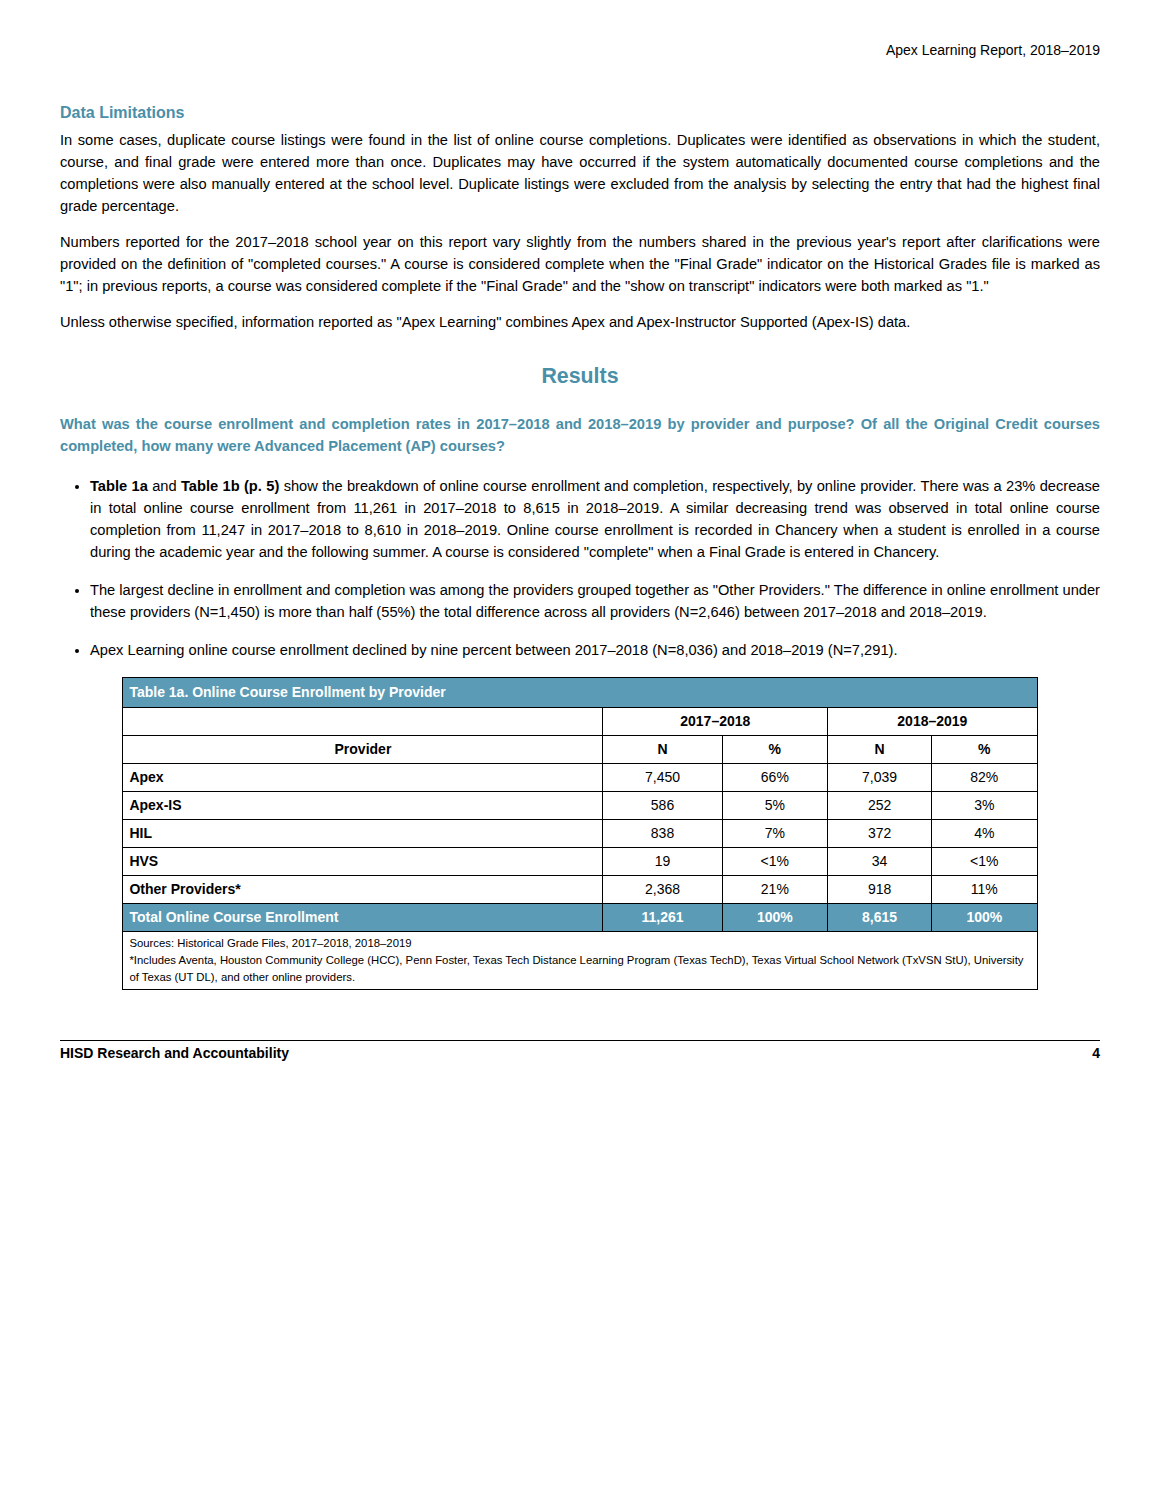Apex Learning Report, 2018–2019
Data Limitations
In some cases, duplicate course listings were found in the list of online course completions. Duplicates were identified as observations in which the student, course, and final grade were entered more than once. Duplicates may have occurred if the system automatically documented course completions and the completions were also manually entered at the school level. Duplicate listings were excluded from the analysis by selecting the entry that had the highest final grade percentage.
Numbers reported for the 2017–2018 school year on this report vary slightly from the numbers shared in the previous year's report after clarifications were provided on the definition of "completed courses." A course is considered complete when the "Final Grade" indicator on the Historical Grades file is marked as "1"; in previous reports, a course was considered complete if the "Final Grade" and the "show on transcript" indicators were both marked as "1."
Unless otherwise specified, information reported as "Apex Learning" combines Apex and Apex-Instructor Supported (Apex-IS) data.
Results
What was the course enrollment and completion rates in 2017–2018 and 2018–2019 by provider and purpose? Of all the Original Credit courses completed, how many were Advanced Placement (AP) courses?
Table 1a and Table 1b (p. 5) show the breakdown of online course enrollment and completion, respectively, by online provider. There was a 23% decrease in total online course enrollment from 11,261 in 2017–2018 to 8,615 in 2018–2019. A similar decreasing trend was observed in total online course completion from 11,247 in 2017–2018 to 8,610 in 2018–2019. Online course enrollment is recorded in Chancery when a student is enrolled in a course during the academic year and the following summer. A course is considered "complete" when a Final Grade is entered in Chancery.
The largest decline in enrollment and completion was among the providers grouped together as "Other Providers." The difference in online enrollment under these providers (N=1,450) is more than half (55%) the total difference across all providers (N=2,646) between 2017–2018 and 2018–2019.
Apex Learning online course enrollment declined by nine percent between 2017–2018 (N=8,036) and 2018–2019 (N=7,291).
Table 1a. Online Course Enrollment by Provider
| | 2017–2018 | 2018–2019 |
| --- | --- | --- |
| Provider | N | % | N | % |
| Apex | 7,450 | 66% | 7,039 | 82% |
| Apex-IS | 586 | 5% | 252 | 3% |
| HIL | 838 | 7% | 372 | 4% |
| HVS | 19 | <1% | 34 | <1% |
| Other Providers* | 2,368 | 21% | 918 | 11% |
| Total Online Course Enrollment | 11,261 | 100% | 8,615 | 100% |
Sources: Historical Grade Files, 2017–2018, 2018–2019
*Includes Aventa, Houston Community College (HCC), Penn Foster, Texas Tech Distance Learning Program (Texas TechD), Texas Virtual School Network (TxVSN StU), University of Texas (UT DL), and other online providers.
HISD Research and Accountability 4